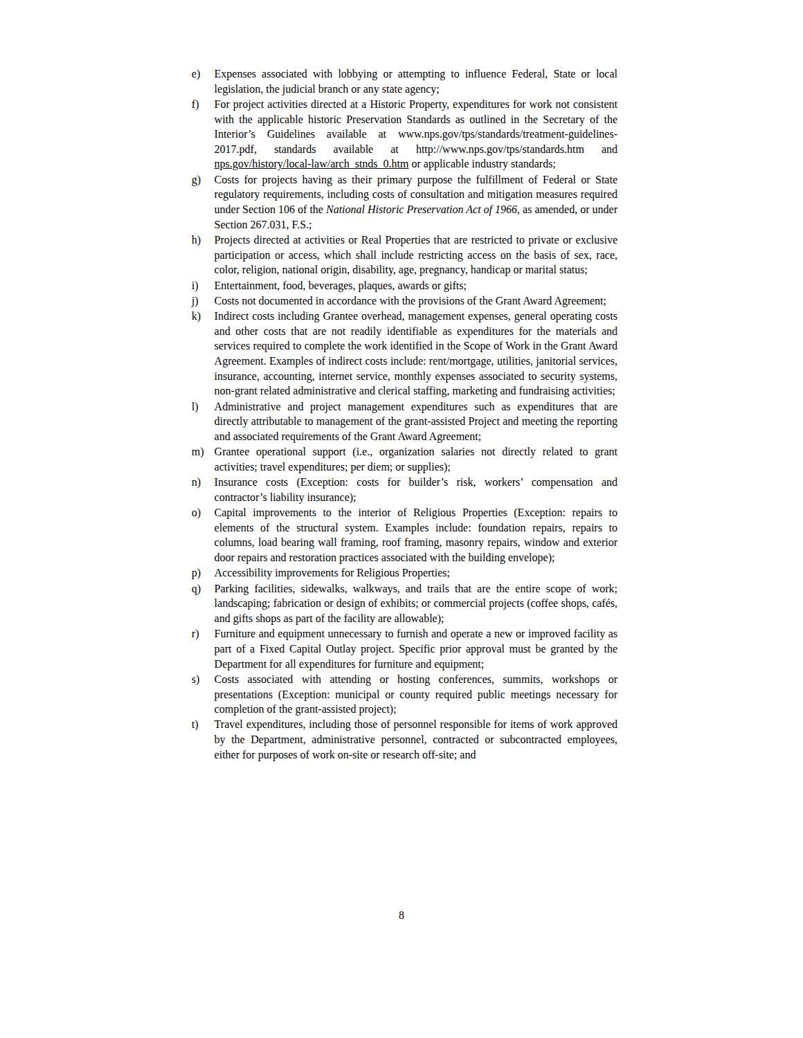e) Expenses associated with lobbying or attempting to influence Federal, State or local legislation, the judicial branch or any state agency;
f) For project activities directed at a Historic Property, expenditures for work not consistent with the applicable historic Preservation Standards as outlined in the Secretary of the Interior’s Guidelines available at www.nps.gov/tps/standards/treatment-guidelines-2017.pdf, standards available at http://www.nps.gov/tps/standards.htm and nps.gov/history/local-law/arch_stnds_0.htm or applicable industry standards;
g) Costs for projects having as their primary purpose the fulfillment of Federal or State regulatory requirements, including costs of consultation and mitigation measures required under Section 106 of the National Historic Preservation Act of 1966, as amended, or under Section 267.031, F.S.;
h) Projects directed at activities or Real Properties that are restricted to private or exclusive participation or access, which shall include restricting access on the basis of sex, race, color, religion, national origin, disability, age, pregnancy, handicap or marital status;
i) Entertainment, food, beverages, plaques, awards or gifts;
j) Costs not documented in accordance with the provisions of the Grant Award Agreement;
k) Indirect costs including Grantee overhead, management expenses, general operating costs and other costs that are not readily identifiable as expenditures for the materials and services required to complete the work identified in the Scope of Work in the Grant Award Agreement. Examples of indirect costs include: rent/mortgage, utilities, janitorial services, insurance, accounting, internet service, monthly expenses associated to security systems, non-grant related administrative and clerical staffing, marketing and fundraising activities;
l) Administrative and project management expenditures such as expenditures that are directly attributable to management of the grant-assisted Project and meeting the reporting and associated requirements of the Grant Award Agreement;
m) Grantee operational support (i.e., organization salaries not directly related to grant activities; travel expenditures; per diem; or supplies);
n) Insurance costs (Exception: costs for builder’s risk, workers’ compensation and contractor’s liability insurance);
o) Capital improvements to the interior of Religious Properties (Exception: repairs to elements of the structural system. Examples include: foundation repairs, repairs to columns, load bearing wall framing, roof framing, masonry repairs, window and exterior door repairs and restoration practices associated with the building envelope);
p) Accessibility improvements for Religious Properties;
q) Parking facilities, sidewalks, walkways, and trails that are the entire scope of work; landscaping; fabrication or design of exhibits; or commercial projects (coffee shops, cafés, and gifts shops as part of the facility are allowable);
r) Furniture and equipment unnecessary to furnish and operate a new or improved facility as part of a Fixed Capital Outlay project. Specific prior approval must be granted by the Department for all expenditures for furniture and equipment;
s) Costs associated with attending or hosting conferences, summits, workshops or presentations (Exception: municipal or county required public meetings necessary for completion of the grant-assisted project);
t) Travel expenditures, including those of personnel responsible for items of work approved by the Department, administrative personnel, contracted or subcontracted employees, either for purposes of work on-site or research off-site; and
8